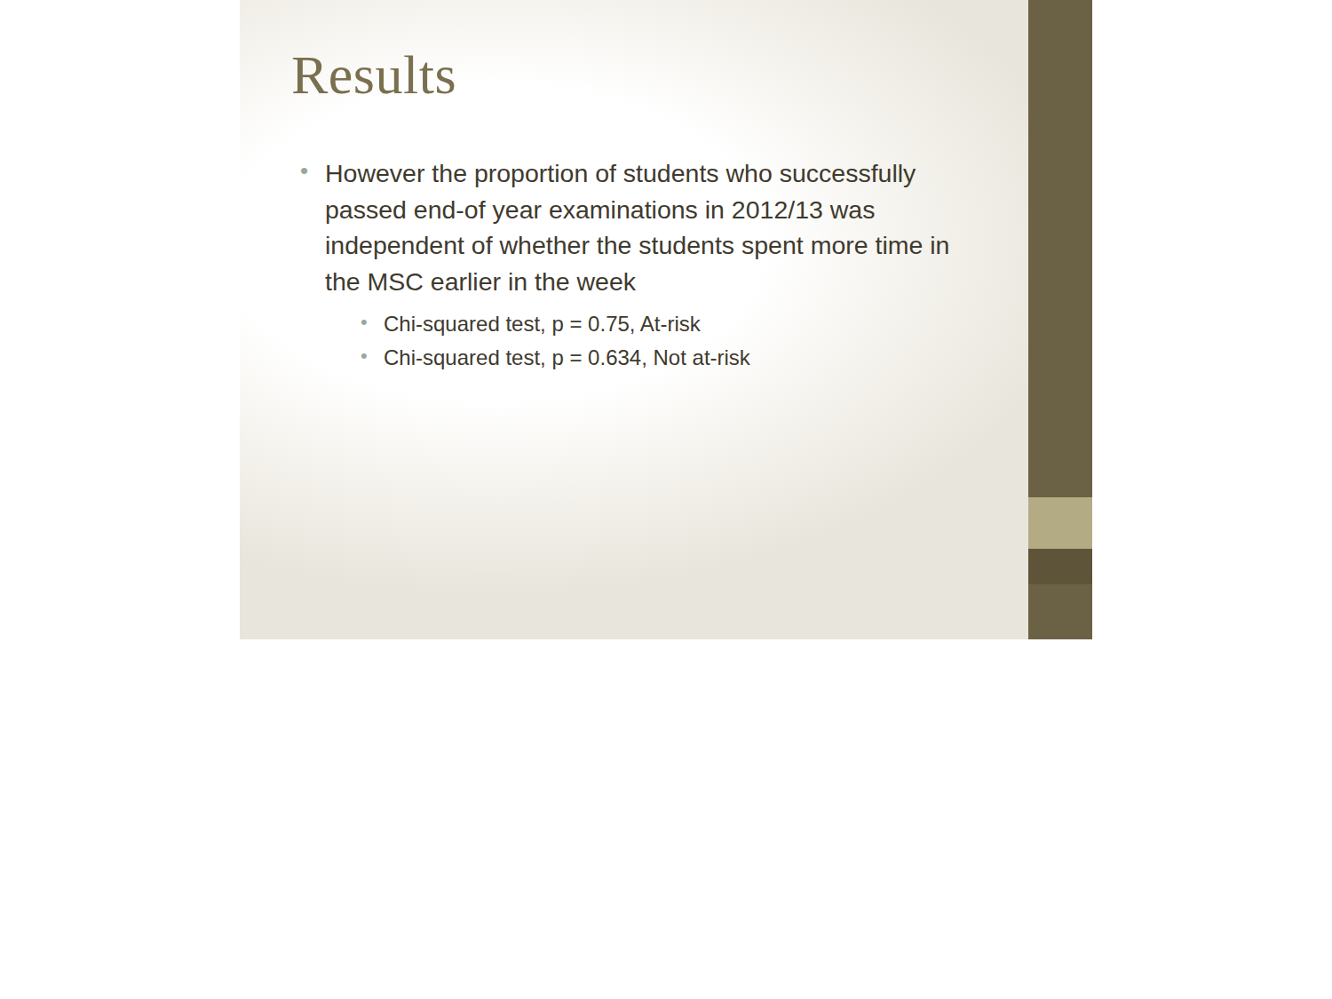Results
However the proportion of students who successfully passed end-of year examinations in 2012/13 was independent of whether the students spent more time in the MSC earlier in the week
Chi-squared test, p = 0.75, At-risk
Chi-squared test, p = 0.634, Not at-risk